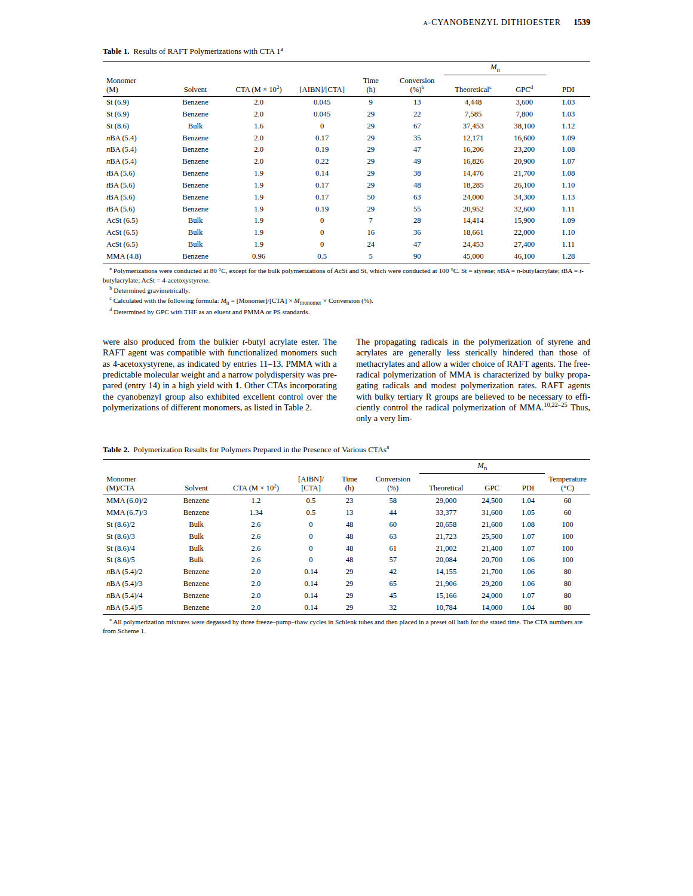α-CYANOBENZYL DITHIOESTER 1539
Table 1. Results of RAFT Polymerizations with CTA 1 a
| | M n | |
| --- | --- | --- |
| Monomer (M) | Solvent | CTA (M × 10 2 ) | [AIBN]/[CTA] | Time (h) | Conversion (%) b | Theoretical c | GPC d | PDI |
| St (6.9) | Benzene | 2.0 | 0.045 | 9 | 13 | 4,448 | 3,600 | 1.03 |
| St (6.9) | Benzene | 2.0 | 0.045 | 29 | 22 | 7,585 | 7,800 | 1.03 |
| St (8.6) | Bulk | 1.6 | 0 | 29 | 67 | 37,453 | 38,100 | 1.12 |
| n BA (5.4) | Benzene | 2.0 | 0.17 | 29 | 35 | 12,171 | 16,600 | 1.09 |
| n BA (5.4) | Benzene | 2.0 | 0.19 | 29 | 47 | 16,206 | 23,200 | 1.08 |
| n BA (5.4) | Benzene | 2.0 | 0.22 | 29 | 49 | 16,826 | 20,900 | 1.07 |
| t BA (5.6) | Benzene | 1.9 | 0.14 | 29 | 38 | 14,476 | 21,700 | 1.08 |
| t BA (5.6) | Benzene | 1.9 | 0.17 | 29 | 48 | 18,285 | 26,100 | 1.10 |
| t BA (5.6) | Benzene | 1.9 | 0.17 | 50 | 63 | 24,000 | 34,300 | 1.13 |
| t BA (5.6) | Benzene | 1.9 | 0.19 | 29 | 55 | 20,952 | 32,600 | 1.11 |
| AcSt (6.5) | Bulk | 1.9 | 0 | 7 | 28 | 14,414 | 15,900 | 1.09 |
| AcSt (6.5) | Bulk | 1.9 | 0 | 16 | 36 | 18,661 | 22,000 | 1.10 |
| AcSt (6.5) | Bulk | 1.9 | 0 | 24 | 47 | 24,453 | 27,400 | 1.11 |
| MMA (4.8) | Benzene | 0.96 | 0.5 | 5 | 90 | 45,000 | 46,100 | 1.28 |
a Polymerizations were conducted at 80 °C, except for the bulk polymerizations of AcSt and St, which were conducted at 100 °C. St = styrene; n BA = n-butylacrylate; t BA = t-butylacrylate; AcSt = 4-acetoxystyrene.
b Determined gravimetrically.
c Calculated with the following formula: Mn = [Monomer]/[CTA] × Mmonomer × Conversion (%).
d Determined by GPC with THF as an eluent and PMMA or PS standards.
were also produced from the bulkier t-butyl acrylate ester. The RAFT agent was compatible with functionalized monomers such as 4-acetoxystyrene, as indicated by entries 11–13. PMMA with a predictable molecular weight and a narrow polydispersity was prepared (entry 14) in a high yield with 1. Other CTAs incorporating the cyanobenzyl group also exhibited excellent control over the polymerizations of different monomers, as listed in Table 2.
The propagating radicals in the polymerization of styrene and acrylates are generally less sterically hindered than those of methacrylates and allow a wider choice of RAFT agents. The free-radical polymerization of MMA is characterized by bulky propagating radicals and modest polymerization rates. RAFT agents with bulky tertiary R groups are believed to be necessary to efficiently control the radical polymerization of MMA.10,22–25 Thus, only a very lim-
Table 2. Polymerization Results for Polymers Prepared in the Presence of Various CTAs a
| | M n | |
| --- | --- | --- |
| Monomer (M)/CTA | Solvent | CTA (M × 10 2 ) | [AIBN]/ [CTA] | Time (h) | Conversion (%) | Theoretical | GPC | PDI | Temperature (°C) |
| MMA (6.0)/2 | Benzene | 1.2 | 0.5 | 23 | 58 | 29,000 | 24,500 | 1.04 | 60 |
| MMA (6.7)/3 | Benzene | 1.34 | 0.5 | 13 | 44 | 33,377 | 31,600 | 1.05 | 60 |
| St (8.6)/2 | Bulk | 2.6 | 0 | 48 | 60 | 20,658 | 21,600 | 1.08 | 100 |
| St (8.6)/3 | Bulk | 2.6 | 0 | 48 | 63 | 21,723 | 25,500 | 1.07 | 100 |
| St (8.6)/4 | Bulk | 2.6 | 0 | 48 | 61 | 21,002 | 21,400 | 1.07 | 100 |
| St (8.6)/5 | Bulk | 2.6 | 0 | 48 | 57 | 20,084 | 20,700 | 1.06 | 100 |
| n BA (5.4)/2 | Benzene | 2.0 | 0.14 | 29 | 42 | 14,155 | 21,700 | 1.06 | 80 |
| n BA (5.4)/3 | Benzene | 2.0 | 0.14 | 29 | 65 | 21,906 | 29,200 | 1.06 | 80 |
| n BA (5.4)/4 | Benzene | 2.0 | 0.14 | 29 | 45 | 15,166 | 24,000 | 1.07 | 80 |
| n BA (5.4)/5 | Benzene | 2.0 | 0.14 | 29 | 32 | 10,784 | 14,000 | 1.04 | 80 |
a All polymerization mixtures were degassed by three freeze–pump–thaw cycles in Schlenk tubes and then placed in a preset oil bath for the stated time. The CTA numbers are from Scheme 1.